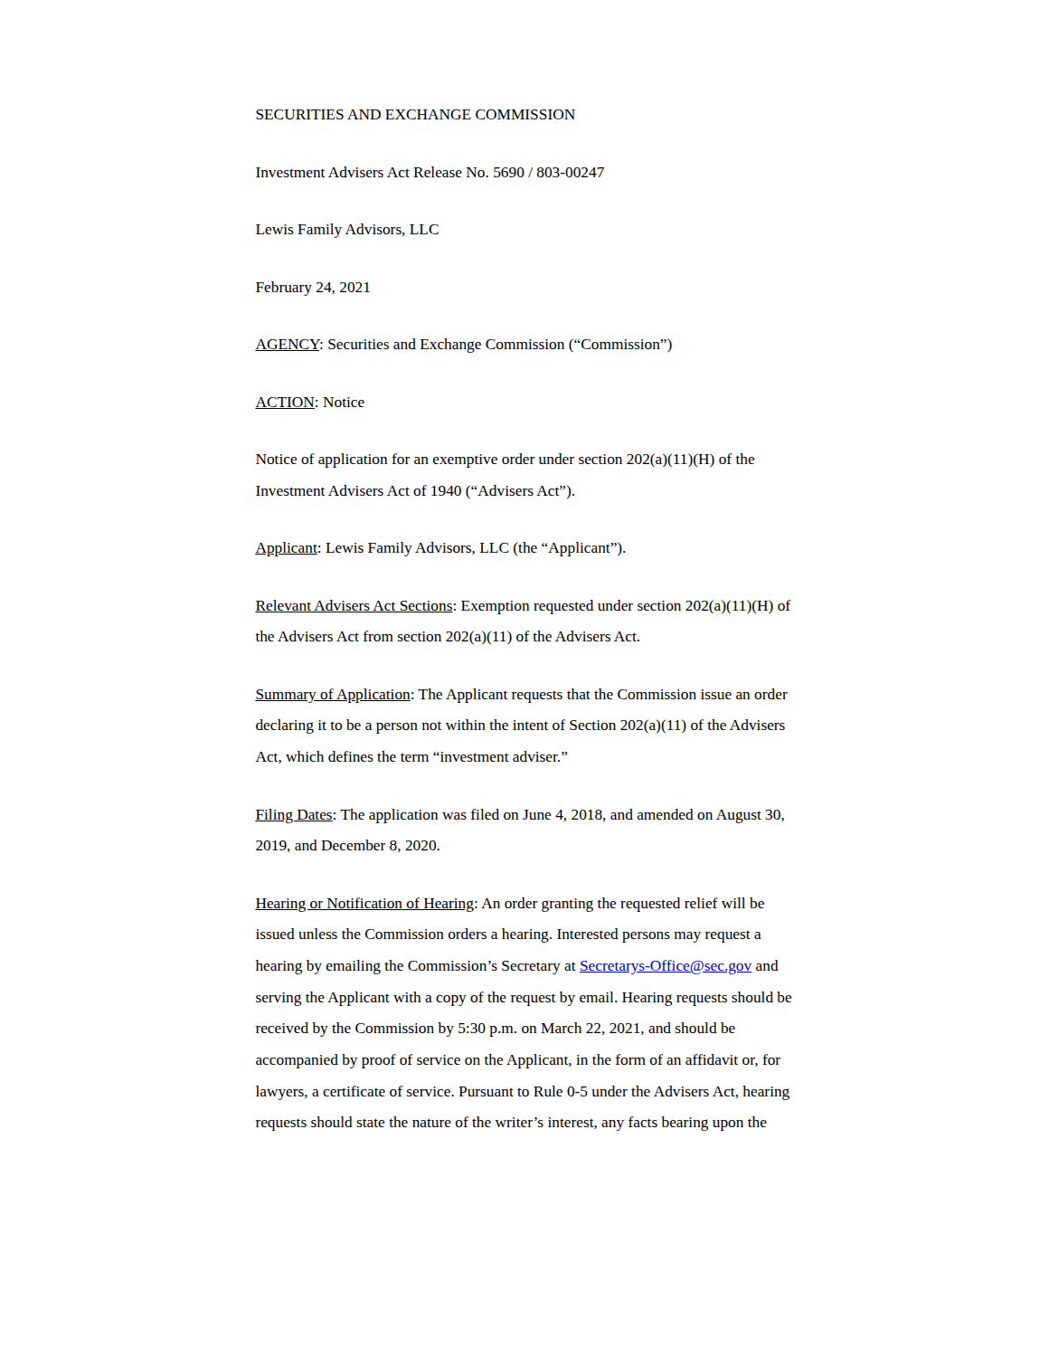SECURITIES AND EXCHANGE COMMISSION
Investment Advisers Act Release No. 5690 / 803-00247
Lewis Family Advisors, LLC
February 24, 2021
AGENCY: Securities and Exchange Commission (“Commission”)
ACTION: Notice
Notice of application for an exemptive order under section 202(a)(11)(H) of the Investment Advisers Act of 1940 (“Advisers Act”).
Applicant: Lewis Family Advisors, LLC (the “Applicant”).
Relevant Advisers Act Sections: Exemption requested under section 202(a)(11)(H) of the Advisers Act from section 202(a)(11) of the Advisers Act.
Summary of Application: The Applicant requests that the Commission issue an order declaring it to be a person not within the intent of Section 202(a)(11) of the Advisers Act, which defines the term “investment adviser.”
Filing Dates: The application was filed on June 4, 2018, and amended on August 30, 2019, and December 8, 2020.
Hearing or Notification of Hearing: An order granting the requested relief will be issued unless the Commission orders a hearing. Interested persons may request a hearing by emailing the Commission’s Secretary at Secretarys-Office@sec.gov and serving the Applicant with a copy of the request by email. Hearing requests should be received by the Commission by 5:30 p.m. on March 22, 2021, and should be accompanied by proof of service on the Applicant, in the form of an affidavit or, for lawyers, a certificate of service. Pursuant to Rule 0-5 under the Advisers Act, hearing requests should state the nature of the writer’s interest, any facts bearing upon the